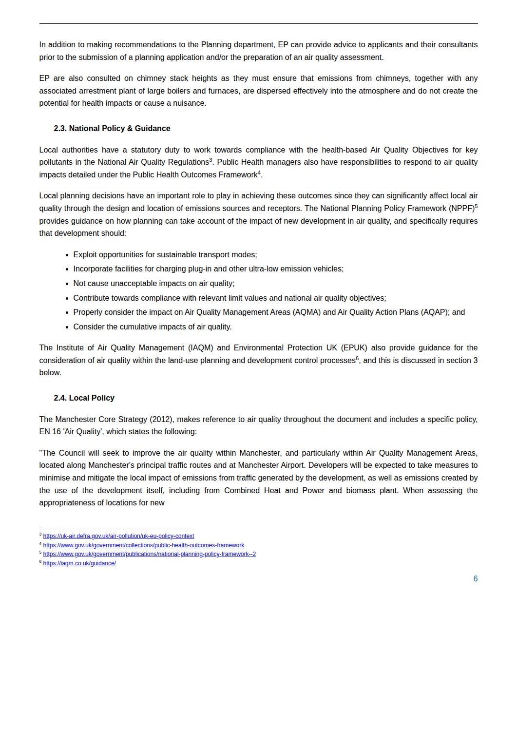In addition to making recommendations to the Planning department, EP can provide advice to applicants and their consultants prior to the submission of a planning application and/or the preparation of an air quality assessment.
EP are also consulted on chimney stack heights as they must ensure that emissions from chimneys, together with any associated arrestment plant of large boilers and furnaces, are dispersed effectively into the atmosphere and do not create the potential for health impacts or cause a nuisance.
2.3. National Policy & Guidance
Local authorities have a statutory duty to work towards compliance with the health-based Air Quality Objectives for key pollutants in the National Air Quality Regulations3. Public Health managers also have responsibilities to respond to air quality impacts detailed under the Public Health Outcomes Framework4.
Local planning decisions have an important role to play in achieving these outcomes since they can significantly affect local air quality through the design and location of emissions sources and receptors. The National Planning Policy Framework (NPPF)5 provides guidance on how planning can take account of the impact of new development in air quality, and specifically requires that development should:
Exploit opportunities for sustainable transport modes;
Incorporate facilities for charging plug-in and other ultra-low emission vehicles;
Not cause unacceptable impacts on air quality;
Contribute towards compliance with relevant limit values and national air quality objectives;
Properly consider the impact on Air Quality Management Areas (AQMA) and Air Quality Action Plans (AQAP); and
Consider the cumulative impacts of air quality.
The Institute of Air Quality Management (IAQM) and Environmental Protection UK (EPUK) also provide guidance for the consideration of air quality within the land-use planning and development control processes6, and this is discussed in section 3 below.
2.4. Local Policy
The Manchester Core Strategy (2012), makes reference to air quality throughout the document and includes a specific policy, EN 16 'Air Quality', which states the following:
"The Council will seek to improve the air quality within Manchester, and particularly within Air Quality Management Areas, located along Manchester's principal traffic routes and at Manchester Airport. Developers will be expected to take measures to minimise and mitigate the local impact of emissions from traffic generated by the development, as well as emissions created by the use of the development itself, including from Combined Heat and Power and biomass plant. When assessing the appropriateness of locations for new
3 https://uk-air.defra.gov.uk/air-pollution/uk-eu-policy-context
4 https://www.gov.uk/government/collections/public-health-outcomes-framework
5 https://www.gov.uk/government/publications/national-planning-policy-framework--2
6 https://iaqm.co.uk/guidance/
6